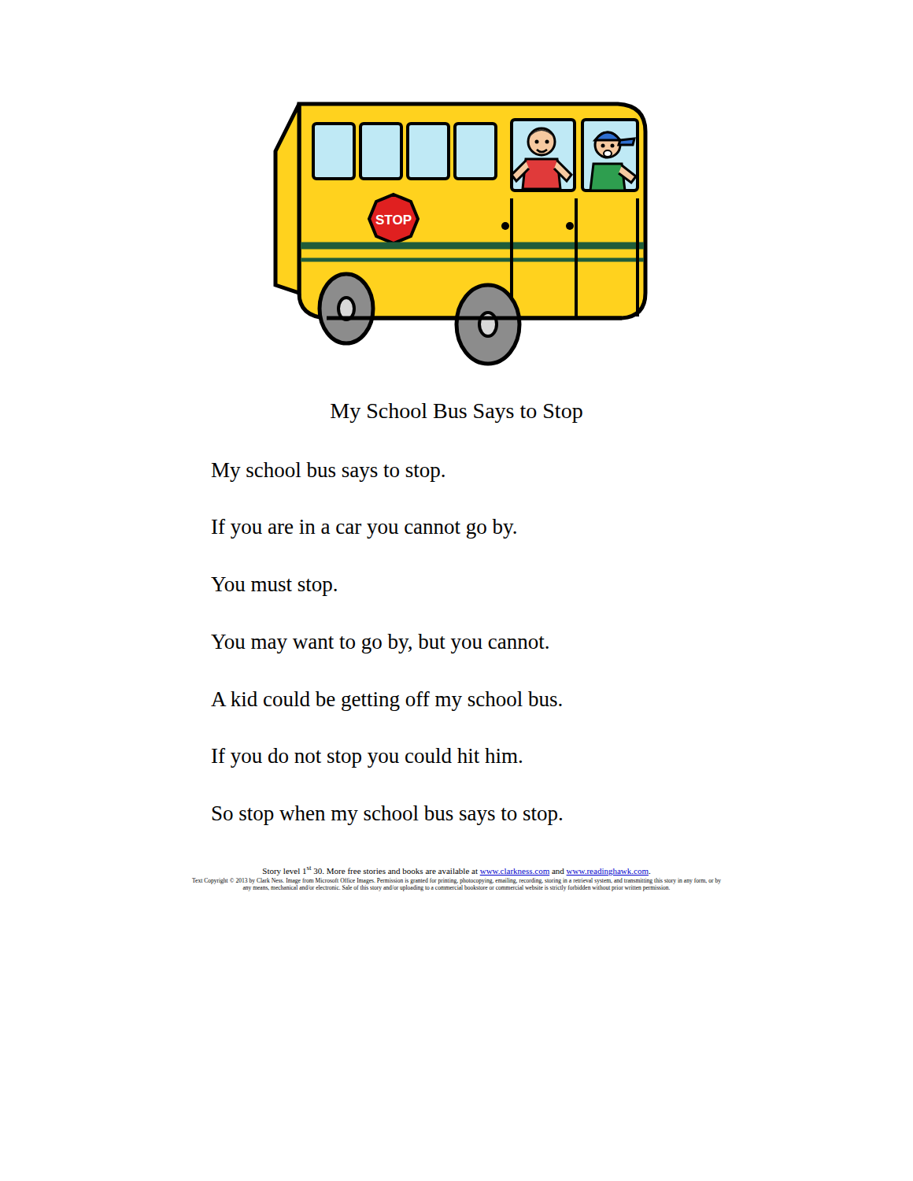STOP
My School Bus Says to Stop
My school bus says to stop.
If you are in a car you cannot go by.
You must stop.
You may want to go by, but you cannot.
A kid could be getting off my school bus.
If you do not stop you could hit him.
So stop when my school bus says to stop.
Story level 1st 30. More free stories and books are available at www.clarkness.com and www.readinghawk.com.
Text Copyright © 2013 by Clark Ness. Image from Microsoft Office Images. Permission is granted for printing, photocopying, emailing, recording, storing in a retrieval system, and transmitting this story in any form, or by any means, mechanical and/or electronic. Sale of this story and/or uploading to a commercial bookstore or commercial website is strictly forbidden without prior written permission.